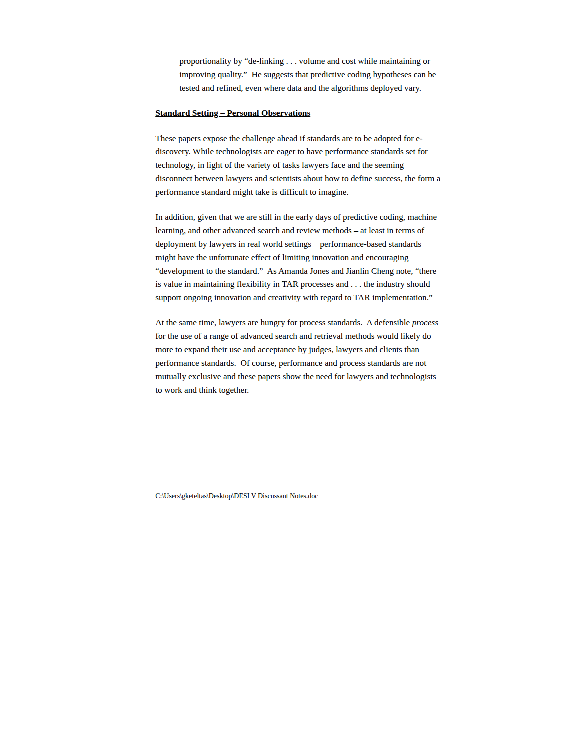proportionality by “de-linking . . . volume and cost while maintaining or improving quality.” He suggests that predictive coding hypotheses can be tested and refined, even where data and the algorithms deployed vary.
Standard Setting – Personal Observations
These papers expose the challenge ahead if standards are to be adopted for e-discovery. While technologists are eager to have performance standards set for technology, in light of the variety of tasks lawyers face and the seeming disconnect between lawyers and scientists about how to define success, the form a performance standard might take is difficult to imagine.
In addition, given that we are still in the early days of predictive coding, machine learning, and other advanced search and review methods – at least in terms of deployment by lawyers in real world settings – performance-based standards might have the unfortunate effect of limiting innovation and encouraging “development to the standard.” As Amanda Jones and Jianlin Cheng note, “there is value in maintaining flexibility in TAR processes and . . . the industry should support ongoing innovation and creativity with regard to TAR implementation.”
At the same time, lawyers are hungry for process standards. A defensible process for the use of a range of advanced search and retrieval methods would likely do more to expand their use and acceptance by judges, lawyers and clients than performance standards. Of course, performance and process standards are not mutually exclusive and these papers show the need for lawyers and technologists to work and think together.
C:\Users\gketeltas\Desktop\DESI V Discussant Notes.doc